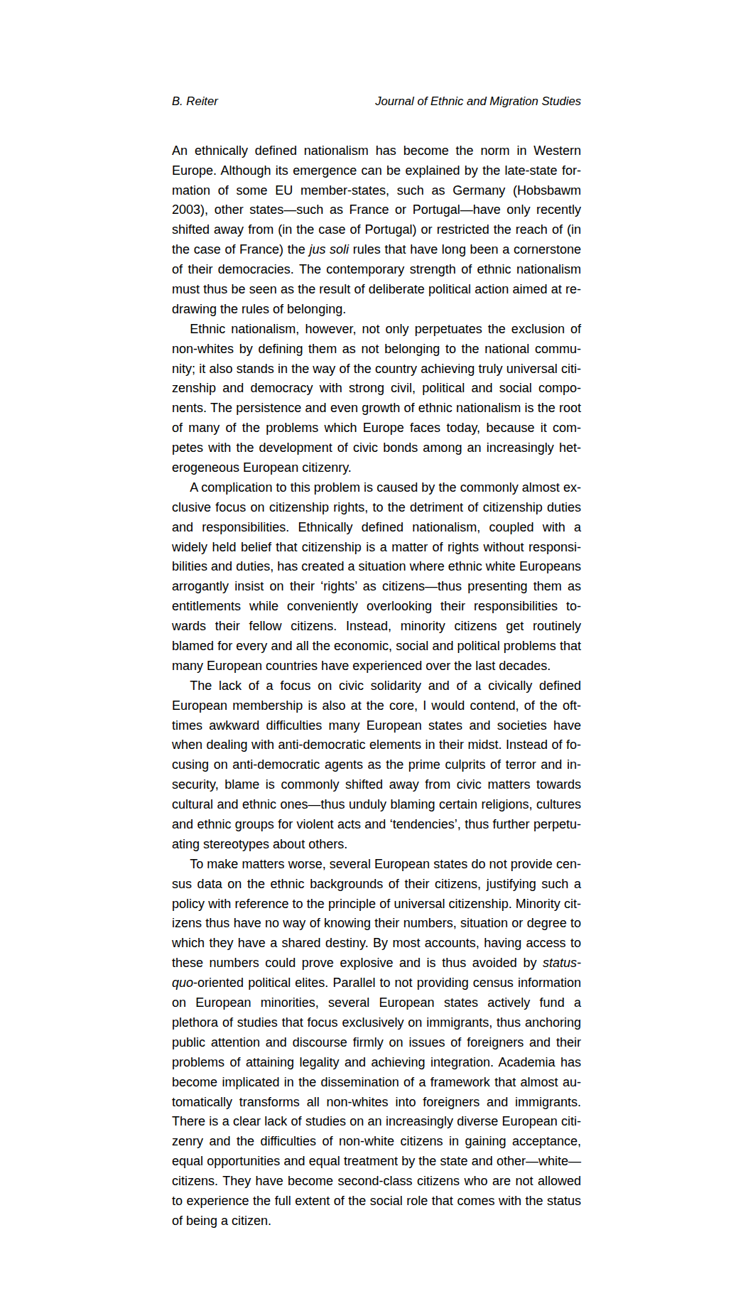B. Reiter Journal of Ethnic and Migration Studies
An ethnically defined nationalism has become the norm in Western Europe. Although its emergence can be explained by the late-state formation of some EU member-states, such as Germany (Hobsbawm 2003), other states—such as France or Portugal—have only recently shifted away from (in the case of Portugal) or restricted the reach of (in the case of France) the jus soli rules that have long been a cornerstone of their democracies. The contemporary strength of ethnic nationalism must thus be seen as the result of deliberate political action aimed at redrawing the rules of belonging.
Ethnic nationalism, however, not only perpetuates the exclusion of non-whites by defining them as not belonging to the national community; it also stands in the way of the country achieving truly universal citizenship and democracy with strong civil, political and social components. The persistence and even growth of ethnic nationalism is the root of many of the problems which Europe faces today, because it competes with the development of civic bonds among an increasingly heterogeneous European citizenry.
A complication to this problem is caused by the commonly almost exclusive focus on citizenship rights, to the detriment of citizenship duties and responsibilities. Ethnically defined nationalism, coupled with a widely held belief that citizenship is a matter of rights without responsibilities and duties, has created a situation where ethnic white Europeans arrogantly insist on their ‘rights’ as citizens—thus presenting them as entitlements while conveniently overlooking their responsibilities towards their fellow citizens. Instead, minority citizens get routinely blamed for every and all the economic, social and political problems that many European countries have experienced over the last decades.
The lack of a focus on civic solidarity and of a civically defined European membership is also at the core, I would contend, of the oft-times awkward difficulties many European states and societies have when dealing with anti-democratic elements in their midst. Instead of focusing on anti-democratic agents as the prime culprits of terror and insecurity, blame is commonly shifted away from civic matters towards cultural and ethnic ones—thus unduly blaming certain religions, cultures and ethnic groups for violent acts and ‘tendencies’, thus further perpetuating stereotypes about others.
To make matters worse, several European states do not provide census data on the ethnic backgrounds of their citizens, justifying such a policy with reference to the principle of universal citizenship. Minority citizens thus have no way of knowing their numbers, situation or degree to which they have a shared destiny. By most accounts, having access to these numbers could prove explosive and is thus avoided by status-quo-oriented political elites. Parallel to not providing census information on European minorities, several European states actively fund a plethora of studies that focus exclusively on immigrants, thus anchoring public attention and discourse firmly on issues of foreigners and their problems of attaining legality and achieving integration. Academia has become implicated in the dissemination of a framework that almost automatically transforms all non-whites into foreigners and immigrants. There is a clear lack of studies on an increasingly diverse European citizenry and the difficulties of non-white citizens in gaining acceptance, equal opportunities and equal treatment by the state and other—white—citizens. They have become second-class citizens who are not allowed to experience the full extent of the social role that comes with the status of being a citizen.